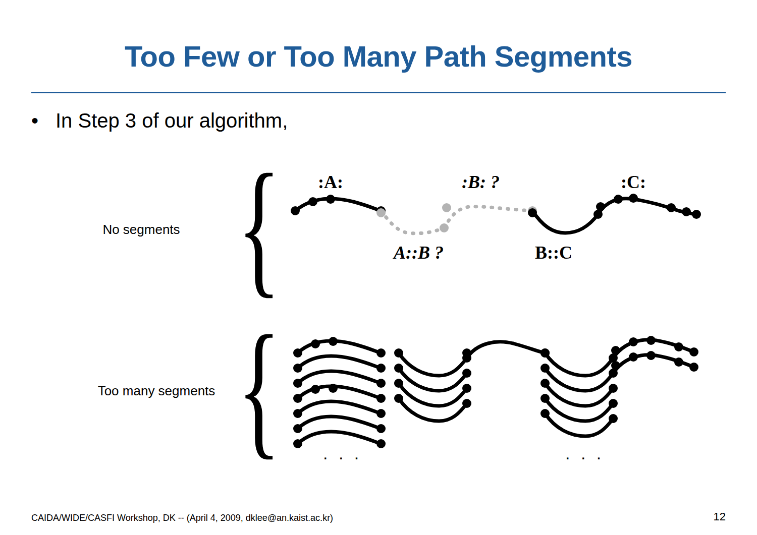Too Few or Too Many Path Segments
• In Step 3 of our algorithm,
No segments
Too many segments
{
{
:A:
:B: ?
:C:
A::B ?
B::C
. . .
. . .
CAIDA/WIDE/CASFI Workshop, DK -- (April 4, 2009, dklee@an.kaist.ac.kr)
12